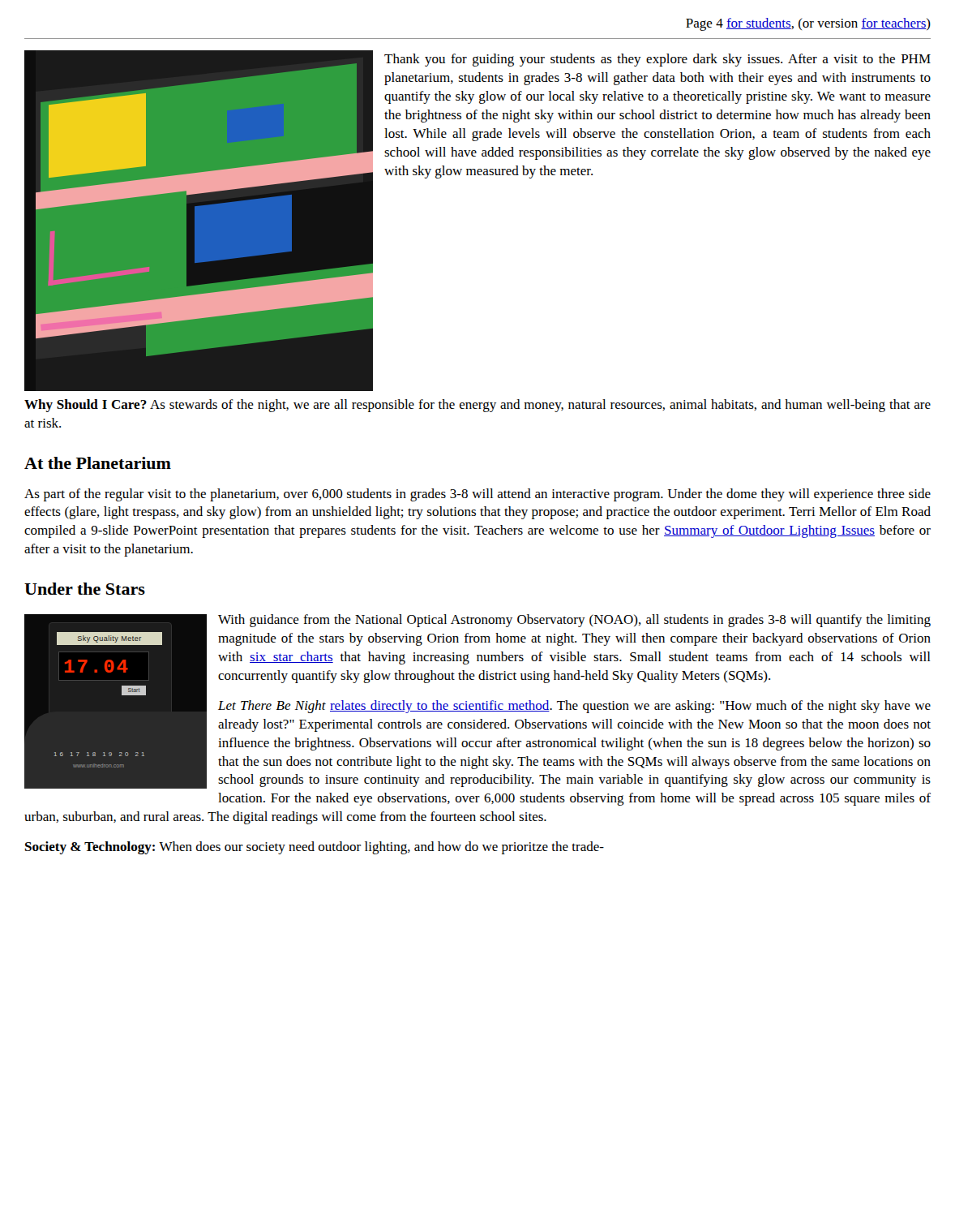Page 4 for students, (or version for teachers)
Thank you for guiding your students as they explore dark sky issues. After a visit to the PHM planetarium, students in grades 3-8 will gather data both with their eyes and with instruments to quantify the sky glow of our local sky relative to a theoretically pristine sky. We want to measure the brightness of the night sky within our school district to determine how much has already been lost. While all grade levels will observe the constellation Orion, a team of students from each school will have added responsibilities as they correlate the sky glow observed by the naked eye with sky glow measured by the meter.
Why Should I Care? As stewards of the night, we are all responsible for the energy and money, natural resources, animal habitats, and human well-being that are at risk.
At the Planetarium
As part of the regular visit to the planetarium, over 6,000 students in grades 3-8 will attend an interactive program. Under the dome they will experience three side effects (glare, light trespass, and sky glow) from an unshielded light; try solutions that they propose; and practice the outdoor experiment. Terri Mellor of Elm Road compiled a 9-slide PowerPoint presentation that prepares students for the visit. Teachers are welcome to use her Summary of Outdoor Lighting Issues before or after a visit to the planetarium.
Under the Stars
Sky Quality Meter
17.04
Start
16 17 18 19 20 21
www.unihedron.com
With guidance from the National Optical Astronomy Observatory (NOAO), all students in grades 3-8 will quantify the limiting magnitude of the stars by observing Orion from home at night. They will then compare their backyard observations of Orion with six star charts that having increasing numbers of visible stars. Small student teams from each of 14 schools will concurrently quantify sky glow throughout the district using hand-held Sky Quality Meters (SQMs).
Let There Be Night relates directly to the scientific method. The question we are asking: "How much of the night sky have we already lost?" Experimental controls are considered. Observations will coincide with the New Moon so that the moon does not influence the brightness. Observations will occur after astronomical twilight (when the sun is 18 degrees below the horizon) so that the sun does not contribute light to the night sky. The teams with the SQMs will always observe from the same locations on school grounds to insure continuity and reproducibility. The main variable in quantifying sky glow across our community is location. For the naked eye observations, over 6,000 students observing from home will be spread across 105 square miles of urban, suburban, and rural areas. The digital readings will come from the fourteen school sites.
Society & Technology: When does our society need outdoor lighting, and how do we prioritze the trade-